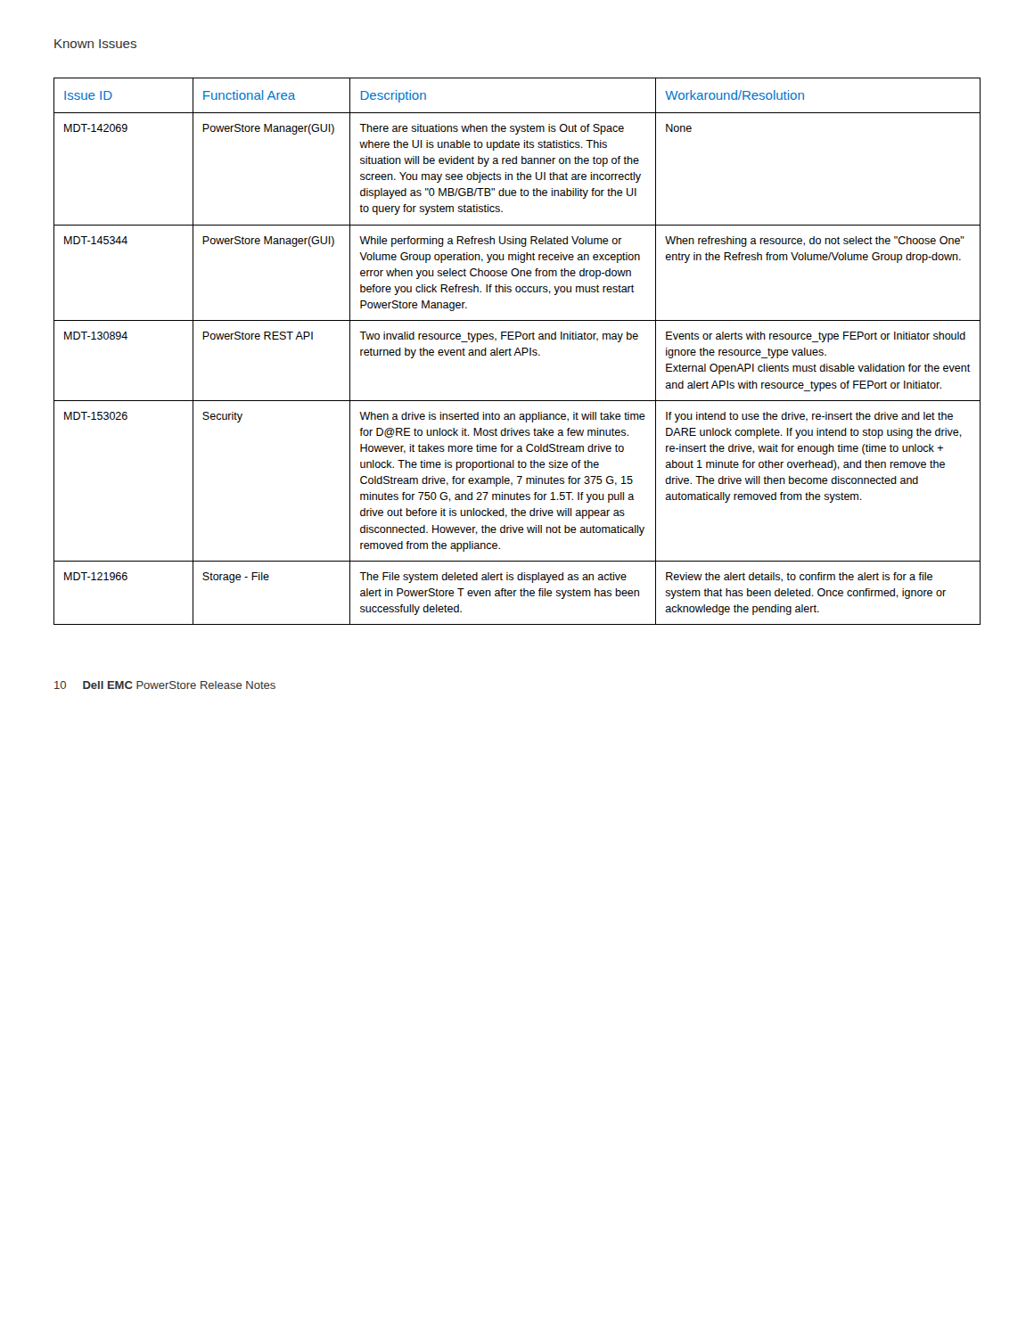Known Issues
| Issue ID | Functional Area | Description | Workaround/Resolution |
| --- | --- | --- | --- |
| MDT-142069 | PowerStore Manager(GUI) | There are situations when the system is Out of Space where the UI is unable to update its statistics. This situation will be evident by a red banner on the top of the screen. You may see objects in the UI that are incorrectly displayed as "0 MB/GB/TB" due to the inability for the UI to query for system statistics. | None |
| MDT-145344 | PowerStore Manager(GUI) | While performing a Refresh Using Related Volume or Volume Group operation, you might receive an exception error when you select Choose One from the drop-down before you click Refresh. If this occurs, you must restart PowerStore Manager. | When refreshing a resource, do not select the "Choose One" entry in the Refresh from Volume/Volume Group drop-down. |
| MDT-130894 | PowerStore REST API | Two invalid resource_types, FEPort and Initiator, may be returned by the event and alert APIs. | Events or alerts with resource_type FEPort or Initiator should ignore the resource_type values. External OpenAPI clients must disable validation for the event and alert APIs with resource_types of FEPort or Initiator. |
| MDT-153026 | Security | When a drive is inserted into an appliance, it will take time for D@RE to unlock it. Most drives take a few minutes. However, it takes more time for a ColdStream drive to unlock. The time is proportional to the size of the ColdStream drive, for example, 7 minutes for 375 G, 15 minutes for 750 G, and 27 minutes for 1.5T. If you pull a drive out before it is unlocked, the drive will appear as disconnected. However, the drive will not be automatically removed from the appliance. | If you intend to use the drive, re-insert the drive and let the DARE unlock complete. If you intend to stop using the drive, re-insert the drive, wait for enough time (time to unlock + about 1 minute for other overhead), and then remove the drive. The drive will then become disconnected and automatically removed from the system. |
| MDT-121966 | Storage - File | The File system deleted alert is displayed as an active alert in PowerStore T even after the file system has been successfully deleted. | Review the alert details, to confirm the alert is for a file system that has been deleted. Once confirmed, ignore or acknowledge the pending alert. |
10 Dell EMC PowerStore Release Notes